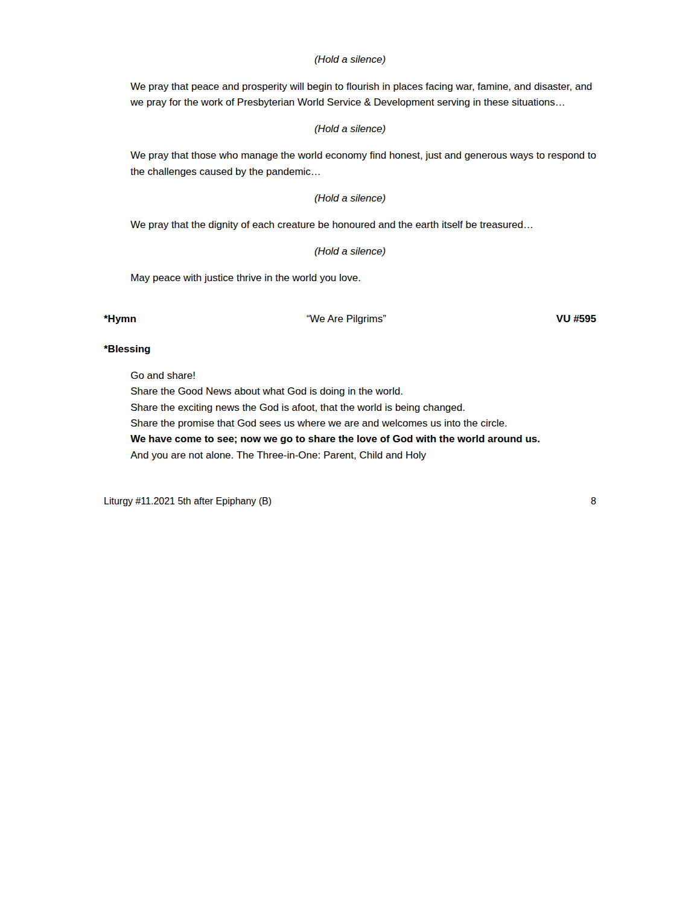(Hold a silence)
We pray that peace and prosperity will begin to flourish in places facing war, famine, and disaster, and we pray for the work of Presbyterian World Service & Development serving in these situations…
(Hold a silence)
We pray that those who manage the world economy find honest, just and generous ways to respond to the challenges caused by the pandemic…
(Hold a silence)
We pray that the dignity of each creature be honoured and the earth itself be treasured…
(Hold a silence)
May peace with justice thrive in the world you love.
*Hymn “We Are Pilgrims” VU #595
*Blessing
Go and share!
Share the Good News about what God is doing in the world.
Share the exciting news the God is afoot, that the world is being changed.
Share the promise that God sees us where we are and welcomes us into the circle.
We have come to see; now we go to share the love of God with the world around us.
And you are not alone. The Three-in-One: Parent, Child and Holy
Liturgy #11.2021 5th after Epiphany (B) 8